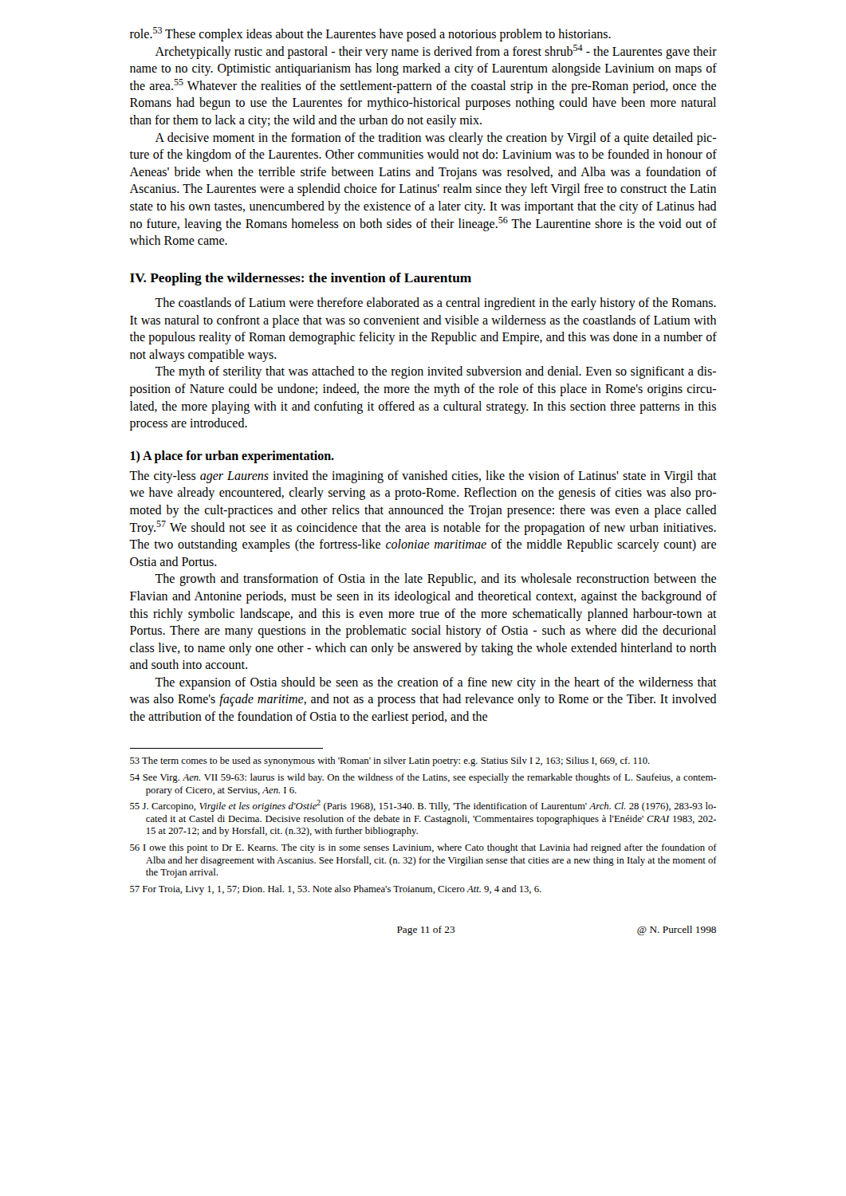role.53 These complex ideas about the Laurentes have posed a notorious problem to historians.
Archetypically rustic and pastoral - their very name is derived from a forest shrub54 - the Laurentes gave their name to no city. Optimistic antiquarianism has long marked a city of Laurentum alongside Lavinium on maps of the area.55 Whatever the realities of the settlement-pattern of the coastal strip in the pre-Roman period, once the Romans had begun to use the Laurentes for mythico-historical purposes nothing could have been more natural than for them to lack a city; the wild and the urban do not easily mix.
A decisive moment in the formation of the tradition was clearly the creation by Virgil of a quite detailed picture of the kingdom of the Laurentes. Other communities would not do: Lavinium was to be founded in honour of Aeneas' bride when the terrible strife between Latins and Trojans was resolved, and Alba was a foundation of Ascanius. The Laurentes were a splendid choice for Latinus' realm since they left Virgil free to construct the Latin state to his own tastes, unencumbered by the existence of a later city. It was important that the city of Latinus had no future, leaving the Romans homeless on both sides of their lineage.56 The Laurentine shore is the void out of which Rome came.
IV. Peopling the wildernesses: the invention of Laurentum
The coastlands of Latium were therefore elaborated as a central ingredient in the early history of the Romans. It was natural to confront a place that was so convenient and visible a wilderness as the coastlands of Latium with the populous reality of Roman demographic felicity in the Republic and Empire, and this was done in a number of not always compatible ways.
The myth of sterility that was attached to the region invited subversion and denial. Even so significant a disposition of Nature could be undone; indeed, the more the myth of the role of this place in Rome's origins circulated, the more playing with it and confuting it offered as a cultural strategy. In this section three patterns in this process are introduced.
1) A place for urban experimentation.
The city-less ager Laurens invited the imagining of vanished cities, like the vision of Latinus' state in Virgil that we have already encountered, clearly serving as a proto-Rome. Reflection on the genesis of cities was also promoted by the cult-practices and other relics that announced the Trojan presence: there was even a place called Troy.57 We should not see it as coincidence that the area is notable for the propagation of new urban initiatives. The two outstanding examples (the fortress-like coloniae maritimae of the middle Republic scarcely count) are Ostia and Portus.
The growth and transformation of Ostia in the late Republic, and its wholesale reconstruction between the Flavian and Antonine periods, must be seen in its ideological and theoretical context, against the background of this richly symbolic landscape, and this is even more true of the more schematically planned harbour-town at Portus. There are many questions in the problematic social history of Ostia - such as where did the decurional class live, to name only one other - which can only be answered by taking the whole extended hinterland to north and south into account.
The expansion of Ostia should be seen as the creation of a fine new city in the heart of the wilderness that was also Rome's façade maritime, and not as a process that had relevance only to Rome or the Tiber. It involved the attribution of the foundation of Ostia to the earliest period, and the
53 The term comes to be used as synonymous with 'Roman' in silver Latin poetry: e.g. Statius Silv I 2, 163; Silius I, 669, cf. 110.
54 See Virg. Aen. VII 59-63: laurus is wild bay. On the wildness of the Latins, see especially the remarkable thoughts of L. Saufeius, a contemporary of Cicero, at Servius, Aen. I 6.
55 J. Carcopino, Virgile et les origines d'Ostie2 (Paris 1968), 151-340. B. Tilly, 'The identification of Laurentum' Arch. Cl. 28 (1976), 283-93 located it at Castel di Decima. Decisive resolution of the debate in F. Castagnoli, 'Commentaires topographiques à l'Enéide' CRAI 1983, 202-15 at 207-12; and by Horsfall, cit. (n.32), with further bibliography.
56 I owe this point to Dr E. Kearns. The city is in some senses Lavinium, where Cato thought that Lavinia had reigned after the foundation of Alba and her disagreement with Ascanius. See Horsfall, cit. (n. 32) for the Virgilian sense that cities are a new thing in Italy at the moment of the Trojan arrival.
57 For Troia, Livy 1, 1, 57; Dion. Hal. 1, 53. Note also Phamea's Troianum, Cicero Att. 9, 4 and 13, 6.
Page 11 of 23
@ N. Purcell 1998